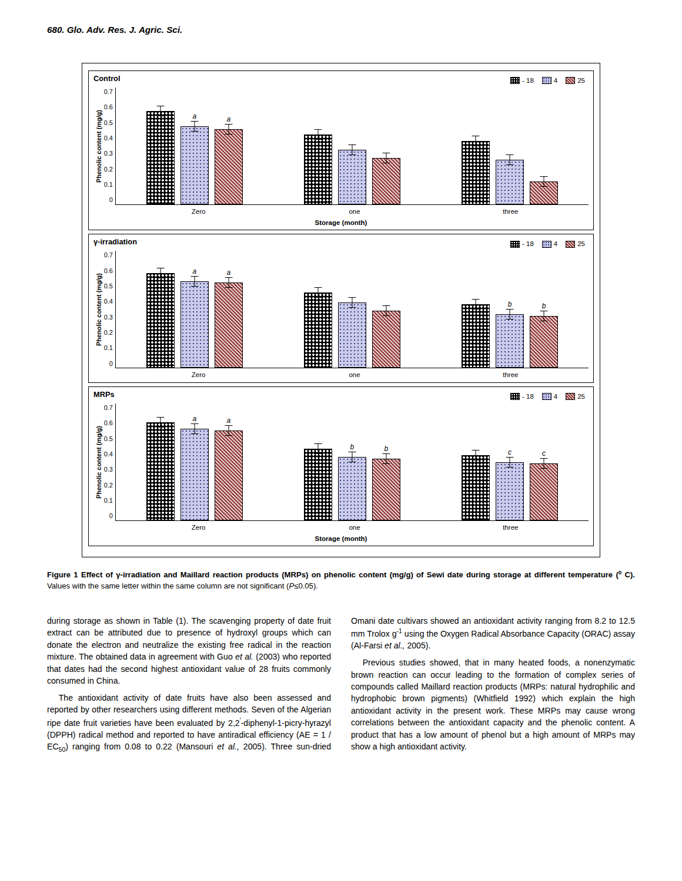680. Glo. Adv. Res. J. Agric. Sci.
Control
- 18 4 25
Phenolic content (mg/g)
0.7
0.6
0.5
0.4
0.3
0.2
0.1
0
a
a
Zero one three
Storage (month)
γ-irradiation
- 18 4 25
Phenolic content (mg/g)
0.7
0.6
0.5
0.4
0.3
0.2
0.1
0
a
a
b
b
Zero one three
MRPs
- 18 4 25
Phenolic content (mg/g)
0.7
0.6
0.5
0.4
0.3
0.2
0.1
0
a
a
b
b
c
c
Zero one three
Storage (month)
Figure 1 Effect of γ-irradiation and Maillard reaction products (MRPs) on phenolic content (mg/g) of Sewi date during storage at different temperature (0 C). Values with the same letter within the same column are not significant (P≤0.05).
during storage as shown in Table (1). The scavenging property of date fruit extract can be attributed due to presence of hydroxyl groups which can donate the electron and neutralize the existing free radical in the reaction mixture. The obtained data in agreement with Guo et al. (2003) who reported that dates had the second highest antioxidant value of 28 fruits commonly consumed in China.
The antioxidant activity of date fruits have also been assessed and reported by other researchers using different methods. Seven of the Algerian ripe date fruit varieties have been evaluated by 2,2′-diphenyl-1-picry-hyrazyl (DPPH) radical method and reported to have antiradical efficiency (AE = 1 / EC50) ranging from 0.08 to 0.22 (Mansouri et al., 2005). Three sun-dried Omani date cultivars showed an antioxidant activity ranging from 8.2 to 12.5 mm Trolox g-1 using the Oxygen Radical Absorbance Capacity (ORAC) assay (Al-Farsi et al., 2005).
Previous studies showed, that in many heated foods, a nonenzymatic brown reaction can occur leading to the formation of complex series of compounds called Maillard reaction products (MRPs: natural hydrophilic and hydrophobic brown pigments) (Whitfield 1992) which explain the high antioxidant activity in the present work. These MRPs may cause wrong correlations between the antioxidant capacity and the phenolic content. A product that has a low amount of phenol but a high amount of MRPs may show a high antioxidant activity.